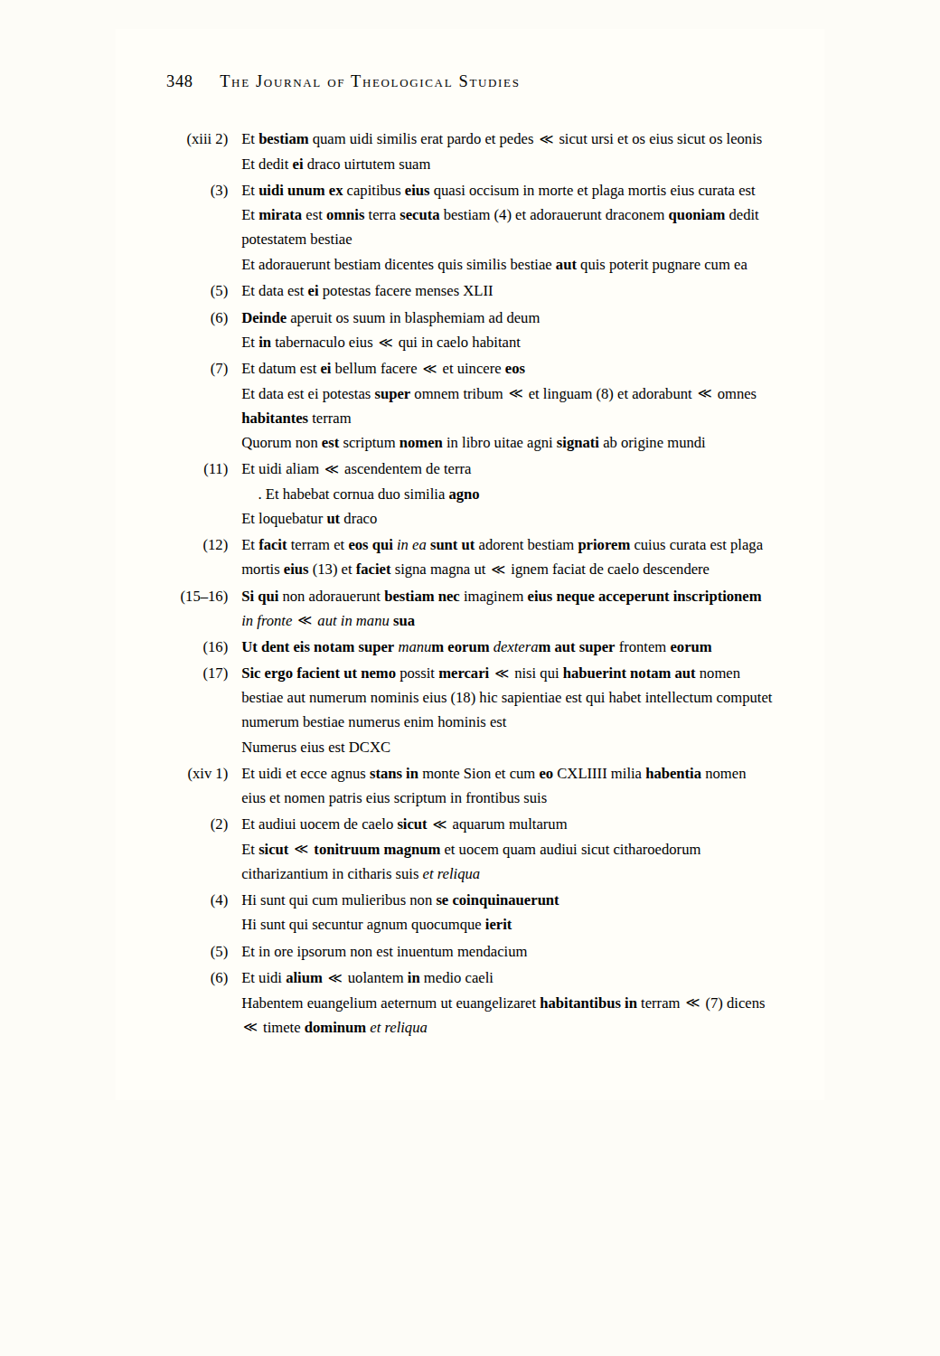348 The Journal of Theological Studies
(xiii 2)
Et bestiam quam uidi similis erat pardo et pedes ≪ sicut ursi et os eius sicut os leonis
Et dedit ei draco uirtutem suam
(3)
Et uidi unum ex capitibus eius quasi occisum in morte et plaga mortis eius curata est
Et mirata est omnis terra secuta bestiam (4) et adorauerunt draconem quoniam dedit potestatem bestiae
Et adorauerunt bestiam dicentes quis similis bestiae aut quis poterit pugnare cum ea
(5)
Et data est ei potestas facere menses XLII
(6)
Deinde aperuit os suum in blasphemiam ad deum
Et in tabernaculo eius ≪ qui in caelo habitant
(7)
Et datum est ei bellum facere ≪ et uincere eos
Et data est ei potestas super omnem tribum ≪ et linguam (8) et adorabunt ≪ omnes habitantes terram
Quorum non est scriptum nomen in libro uitae agni signati ab origine mundi
(11)
Et uidi aliam ≪ ascendentem de terra
. Et habebat cornua duo similia agno
Et loquebatur ut draco
(12)
Et facit terram et eos qui in ea sunt ut adorent bestiam priorem cuius curata est plaga mortis eius (13) et faciet signa magna ut ≪ ignem faciat de caelo descendere
(15–16)
Si qui non adorauerunt bestiam nec imaginem eius neque acceperunt inscriptionem in fronte ≪ aut in manu sua
(16)
Ut dent eis notam super manu m eorum dextera m aut super frontem eorum
(17)
Sic ergo facient ut nemo possit mercari ≪ nisi qui habuerint notam aut nomen bestiae aut numerum nominis eius (18) hic sapientiae est qui habet intellectum computet numerum bestiae numerus enim hominis est
Numerus eius est DCXC
(xiv 1)
Et uidi et ecce agnus stans in monte Sion et cum eo CXLIIII milia habentia nomen eius et nomen patris eius scriptum in frontibus suis
(2)
Et audiui uocem de caelo sicut ≪ aquarum multarum
Et sicut ≪ tonitruum magnum et uocem quam audiui sicut citharoedorum citharizantium in citharis suis et reliqua
(4)
Hi sunt qui cum mulieribus non se coinquinauerunt
Hi sunt qui secuntur agnum quocumque ierit
(5)
Et in ore ipsorum non est inuentum mendacium
(6)
Et uidi alium ≪ uolantem in medio caeli
Habentem euangelium aeternum ut euangelizaret habitantibus in terram ≪ (7) dicens ≪ timete dominum et reliqua